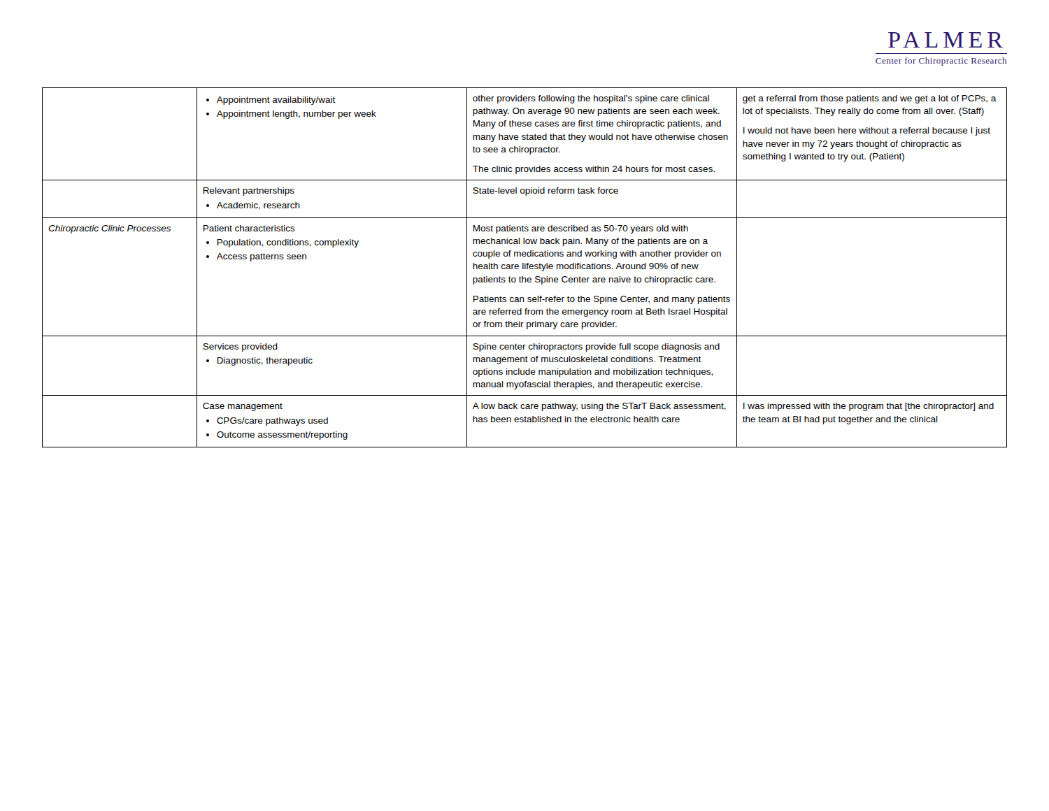PALMER
Center for Chiropractic Research
| | Appointment availability/wait Appointment length, number per week | other providers following the hospital's spine care clinical pathway. On average 90 new patients are seen each week. Many of these cases are first time chiropractic patients, and many have stated that they would not have otherwise chosen to see a chiropractor. The clinic provides access within 24 hours for most cases. | get a referral from those patients and we get a lot of PCPs, a lot of specialists. They really do come from all over. (Staff) I would not have been here without a referral because I just have never in my 72 years thought of chiropractic as something I wanted to try out. (Patient) |
| | Relevant partnerships Academic, research | State-level opioid reform task force | |
| Chiropractic Clinic Processes | Patient characteristics Population, conditions, complexity Access patterns seen | Most patients are described as 50-70 years old with mechanical low back pain. Many of the patients are on a couple of medications and working with another provider on health care lifestyle modifications. Around 90% of new patients to the Spine Center are naive to chiropractic care. Patients can self-refer to the Spine Center, and many patients are referred from the emergency room at Beth Israel Hospital or from their primary care provider. | |
| | Services provided Diagnostic, therapeutic | Spine center chiropractors provide full scope diagnosis and management of musculoskeletal conditions. Treatment options include manipulation and mobilization techniques, manual myofascial therapies, and therapeutic exercise. | |
| | Case management CPGs/care pathways used Outcome assessment/reporting | A low back care pathway, using the STarT Back assessment, has been established in the electronic health care | I was impressed with the program that [the chiropractor] and the team at BI had put together and the clinical |